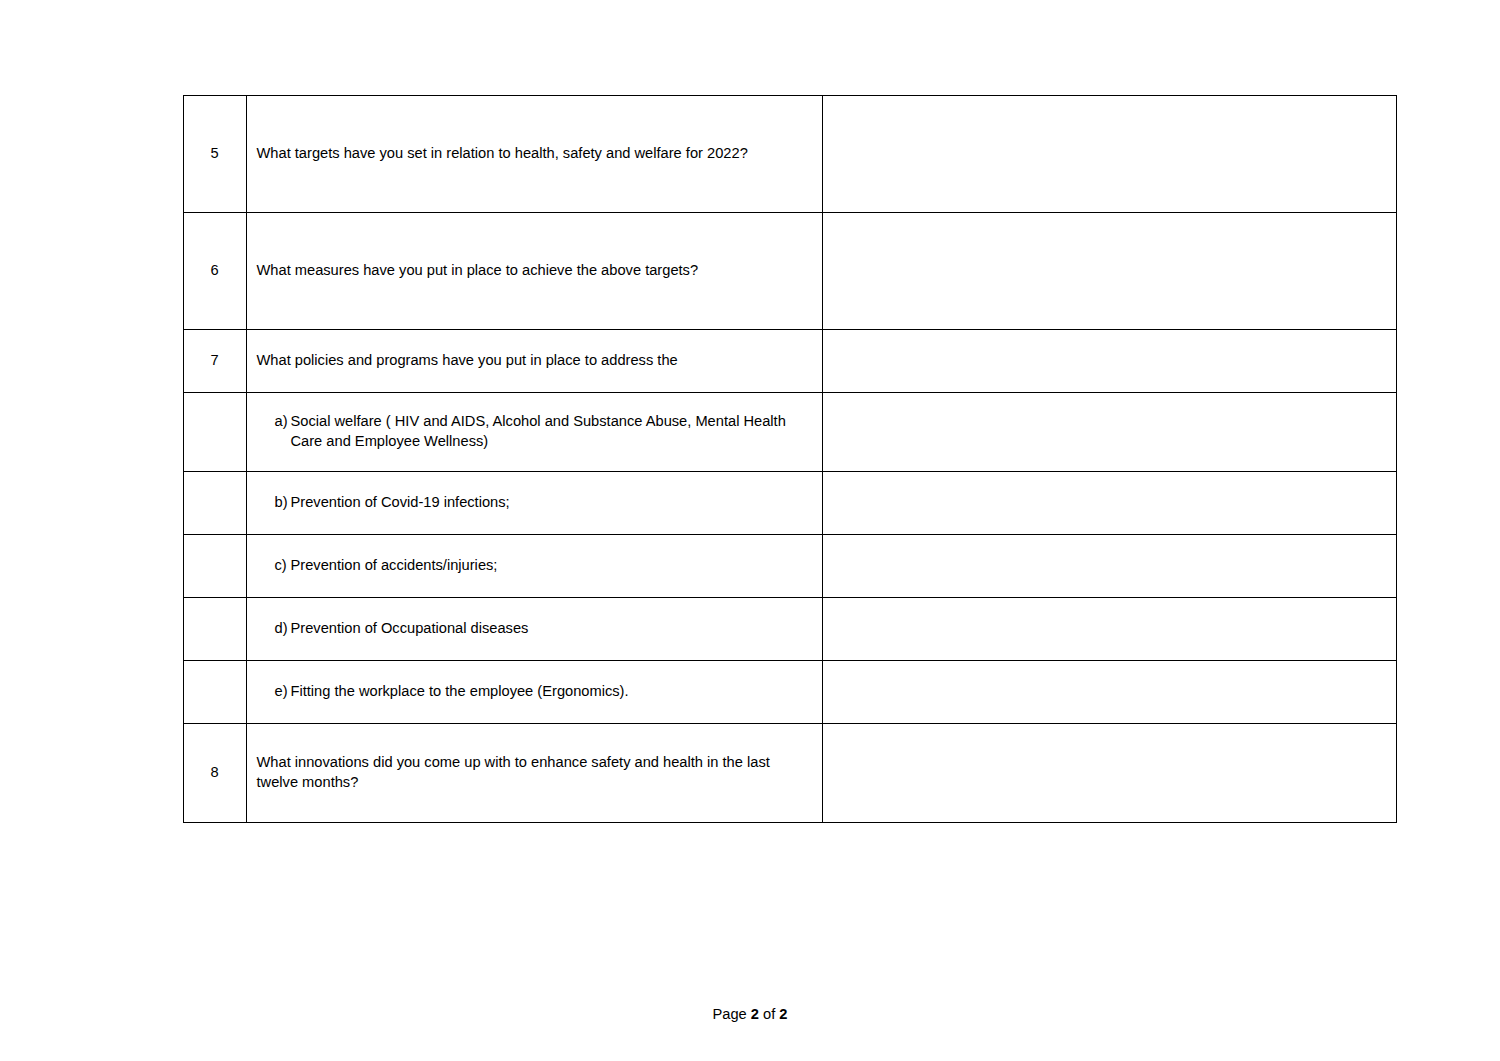| 5 | What targets have you set in relation to health, safety and welfare for 2022? | |
| 6 | What measures have you put in place to achieve the above targets? | |
| 7 | What policies and programs have you put in place to address the | |
| | a) Social welfare ( HIV and AIDS, Alcohol and Substance Abuse, Mental Health Care and Employee Wellness) | |
| | b) Prevention of Covid-19 infections; | |
| | c) Prevention of accidents/injuries; | |
| | d) Prevention of Occupational diseases | |
| | e) Fitting the workplace to the employee (Ergonomics). | |
| 8 | What innovations did you come up with to enhance safety and health in the last twelve months? | |
Page 2 of 2